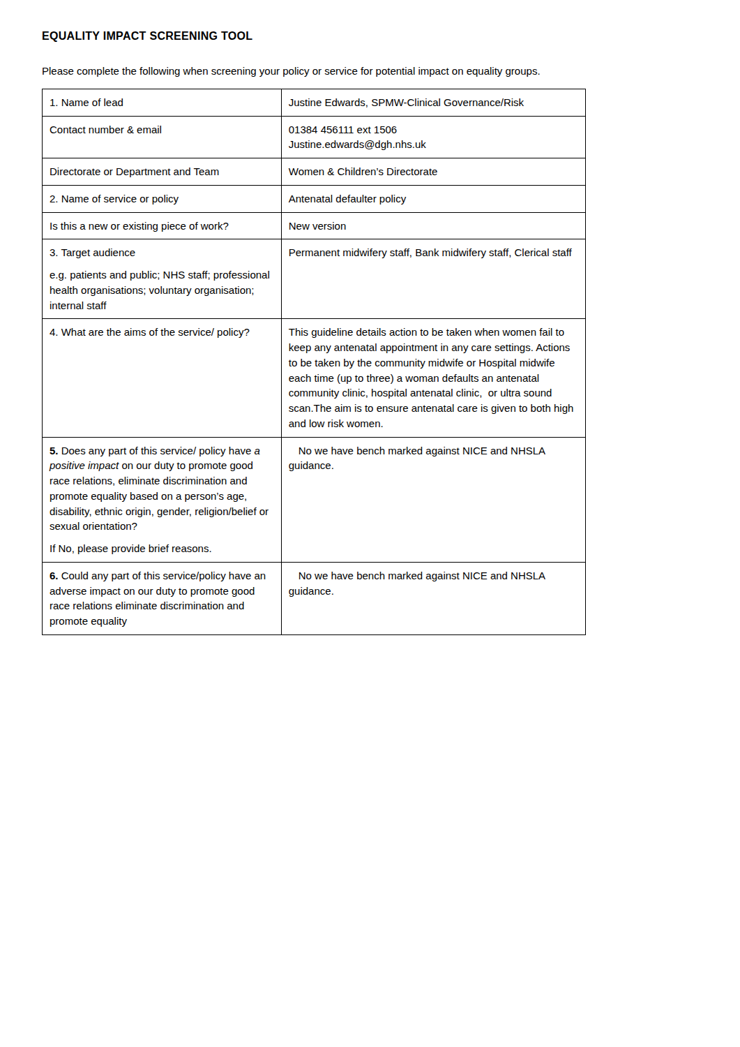EQUALITY IMPACT SCREENING TOOL
Please complete the following when screening your policy or service for potential impact on equality groups.
| 1. Name of lead | Justine Edwards, SPMW-Clinical Governance/Risk |
| Contact number & email | 01384 456111 ext 1506 Justine.edwards@dgh.nhs.uk |
| Directorate or Department and Team | Women & Children’s Directorate |
| 2. Name of service or policy | Antenatal defaulter policy |
| Is this a new or existing piece of work? | New version |
| 3. Target audience e.g. patients and public; NHS staff; professional health organisations; voluntary organisation; internal staff | Permanent midwifery staff, Bank midwifery staff, Clerical staff |
| 4. What are the aims of the service/ policy? | This guideline details action to be taken when women fail to keep any antenatal appointment in any care settings. Actions to be taken by the community midwife or Hospital midwife each time (up to three) a woman defaults an antenatal community clinic, hospital antenatal clinic, or ultra sound scan.The aim is to ensure antenatal care is given to both high and low risk women. |
| 5. Does any part of this service/ policy have a positive impact on our duty to promote good race relations, eliminate discrimination and promote equality based on a person’s age, disability, ethnic origin, gender, religion/belief or sexual orientation? If No, please provide brief reasons. | No we have bench marked against NICE and NHSLA guidance. |
| 6. Could any part of this service/policy have an adverse impact on our duty to promote good race relations eliminate discrimination and promote equality | No we have bench marked against NICE and NHSLA guidance. |